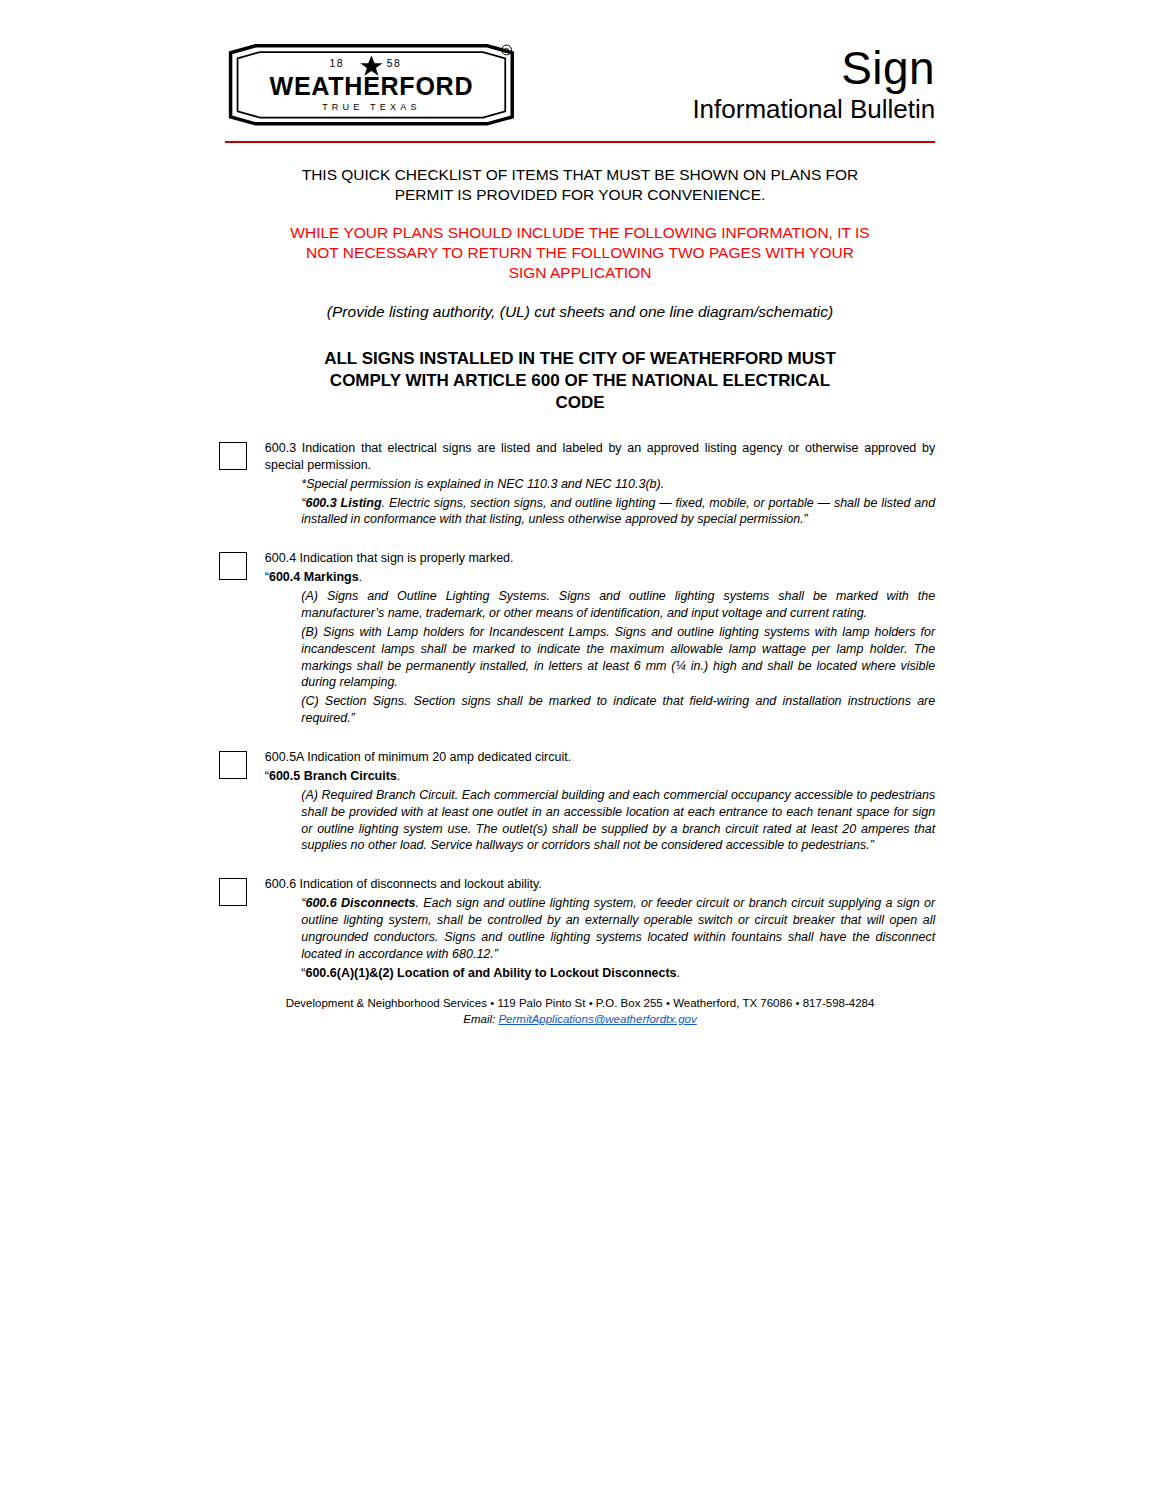18 58 WEATHERFORD TRUE TEXAS R
Sign
Informational Bulletin
THIS QUICK CHECKLIST OF ITEMS THAT MUST BE SHOWN ON PLANS FOR
PERMIT IS PROVIDED FOR YOUR CONVENIENCE.
WHILE YOUR PLANS SHOULD INCLUDE THE FOLLOWING INFORMATION, IT IS
NOT NECESSARY TO RETURN THE FOLLOWING TWO PAGES WITH YOUR
SIGN APPLICATION
(Provide listing authority, (UL) cut sheets and one line diagram/schematic)
ALL SIGNS INSTALLED IN THE CITY OF WEATHERFORD MUST
COMPLY WITH ARTICLE 600 OF THE NATIONAL ELECTRICAL
CODE
600.3 Indication that electrical signs are listed and labeled by an approved listing agency or otherwise approved by special permission.
*Special permission is explained in NEC 110.3 and NEC 110.3(b).
“600.3 Listing. Electric signs, section signs, and outline lighting — fixed, mobile, or portable — shall be listed and installed in conformance with that listing, unless otherwise approved by special permission.”
600.4 Indication that sign is properly marked.
“600.4 Markings.
(A) Signs and Outline Lighting Systems. Signs and outline lighting systems shall be marked with the manufacturer’s name, trademark, or other means of identification, and input voltage and current rating.
(B) Signs with Lamp holders for Incandescent Lamps. Signs and outline lighting systems with lamp holders for incandescent lamps shall be marked to indicate the maximum allowable lamp wattage per lamp holder. The markings shall be permanently installed, in letters at least 6 mm (¼ in.) high and shall be located where visible during relamping.
(C) Section Signs. Section signs shall be marked to indicate that field-wiring and installation instructions are required.”
600.5A Indication of minimum 20 amp dedicated circuit.
“600.5 Branch Circuits.
(A) Required Branch Circuit. Each commercial building and each commercial occupancy accessible to pedestrians shall be provided with at least one outlet in an accessible location at each entrance to each tenant space for sign or outline lighting system use. The outlet(s) shall be supplied by a branch circuit rated at least 20 amperes that supplies no other load. Service hallways or corridors shall not be considered accessible to pedestrians.”
600.6 Indication of disconnects and lockout ability.
“600.6 Disconnects. Each sign and outline lighting system, or feeder circuit or branch circuit supplying a sign or outline lighting system, shall be controlled by an externally operable switch or circuit breaker that will open all ungrounded conductors. Signs and outline lighting systems located within fountains shall have the disconnect located in accordance with 680.12.”
“600.6(A)(1)&(2) Location of and Ability to Lockout Disconnects.
Development & Neighborhood Services • 119 Palo Pinto St • P.O. Box 255 • Weatherford, TX 76086 • 817-598-4284
Email: PermitApplications@weatherfordtx.gov